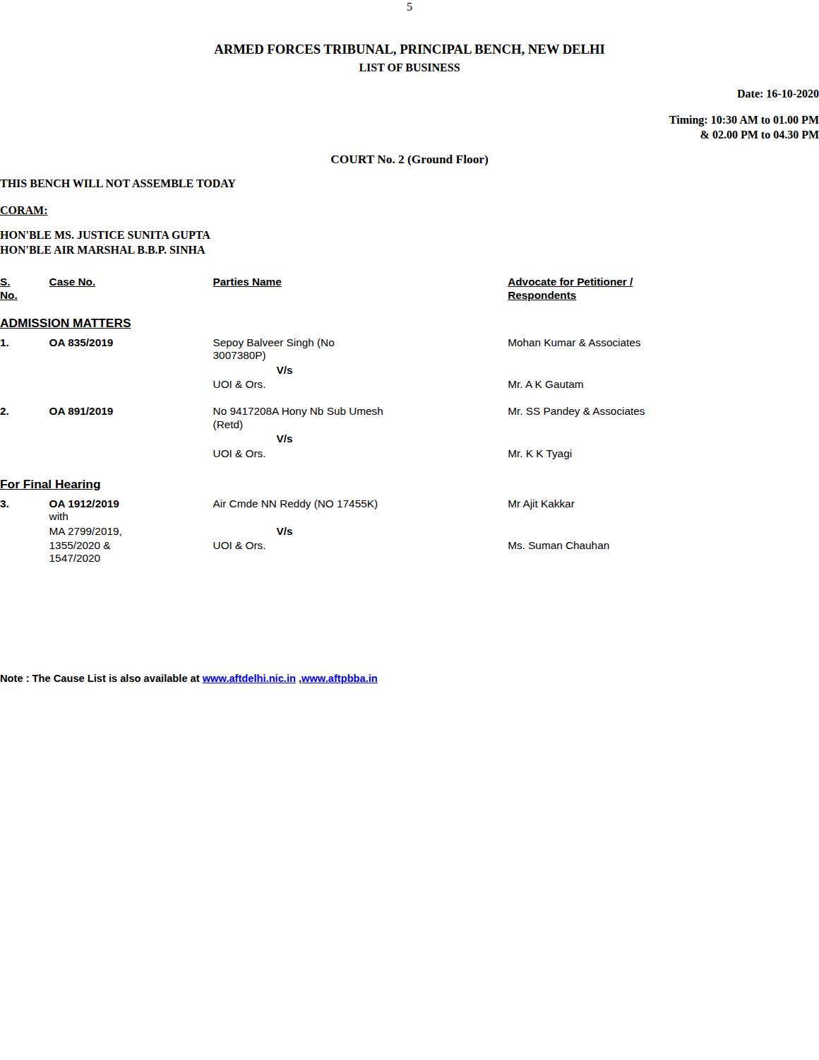5
ARMED FORCES TRIBUNAL, PRINCIPAL BENCH, NEW DELHI
LIST OF BUSINESS
Date: 16-10-2020
Timing: 10:30 AM to 01.00 PM
& 02.00 PM to 04.30 PM
COURT No. 2 (Ground Floor)
THIS BENCH WILL NOT ASSEMBLE TODAY
CORAM:
HON'BLE MS. JUSTICE SUNITA GUPTA
HON'BLE AIR MARSHAL B.B.P. SINHA
| S. No. | Case No. | Parties Name | Advocate for Petitioner / Respondents |
| --- | --- | --- | --- |
| ADMISSION MATTERS |
| 1. | OA 835/2019 | Sepoy Balveer Singh (No 3007380P) | Mohan Kumar & Associates |
| | | V/s | |
| | | UOI & Ors. | Mr. A K Gautam |
| 2. | OA 891/2019 | No 9417208A Hony Nb Sub Umesh (Retd) | Mr. SS Pandey & Associates |
| | | V/s | |
| | | UOI & Ors. | Mr. K K Tyagi |
| For Final Hearing |
| 3. | OA 1912/2019 with | Air Cmde NN Reddy (NO 17455K) | Mr Ajit Kakkar |
| | MA 2799/2019, | V/s | |
| | 1355/2020 & 1547/2020 | UOI & Ors. | Ms. Suman Chauhan |
Note : The Cause List is also available at www.aftdelhi.nic.in ,www.aftpbba.in